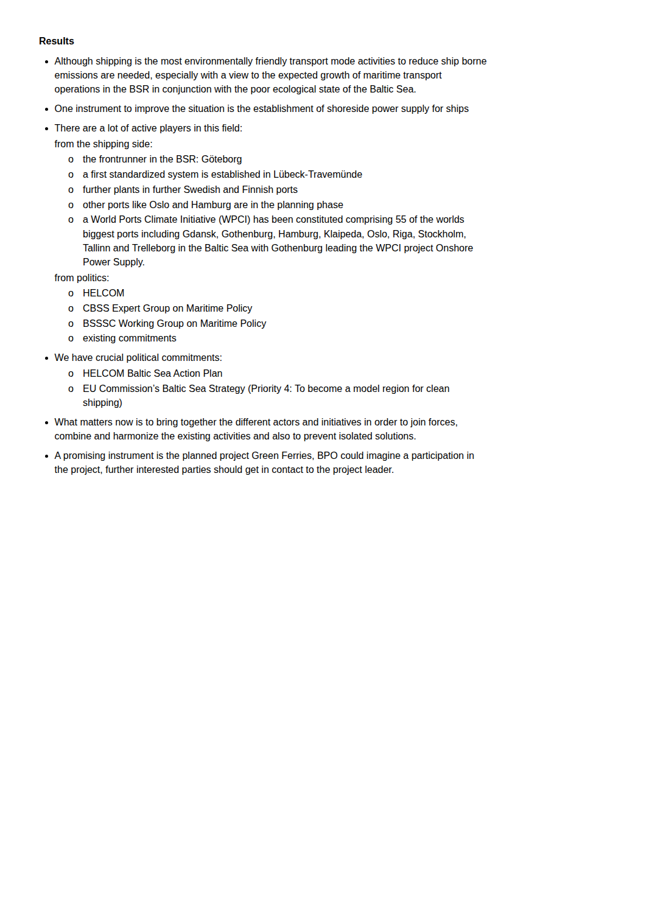Results
Although shipping is the most environmentally friendly transport mode activities to reduce ship borne emissions are needed, especially with a view to the expected growth of maritime transport operations in the BSR in conjunction with the poor ecological state of the Baltic Sea.
One instrument to improve the situation is the establishment of shoreside power supply for ships
There are a lot of active players in this field:
from the shipping side:
the frontrunner in the BSR: Göteborg
a first standardized system is established in Lübeck-Travemünde
further plants in further Swedish and Finnish ports
other ports like Oslo and Hamburg are in the planning phase
a World Ports Climate Initiative (WPCI) has been constituted comprising 55 of the worlds biggest ports including Gdansk, Gothenburg, Hamburg, Klaipeda, Oslo, Riga, Stockholm, Tallinn and Trelleborg in the Baltic Sea with Gothenburg leading the WPCI project Onshore Power Supply.
from politics:
HELCOM
CBSS Expert Group on Maritime Policy
BSSSC Working Group on Maritime Policy
existing commitments
We have crucial political commitments:
HELCOM Baltic Sea Action Plan
EU Commission’s Baltic Sea Strategy (Priority 4: To become a model region for clean shipping)
What matters now is to bring together the different actors and initiatives in order to join forces, combine and harmonize the existing activities and also to prevent isolated solutions.
A promising instrument is the planned project Green Ferries, BPO could imagine a participation in the project, further interested parties should get in contact to the project leader.